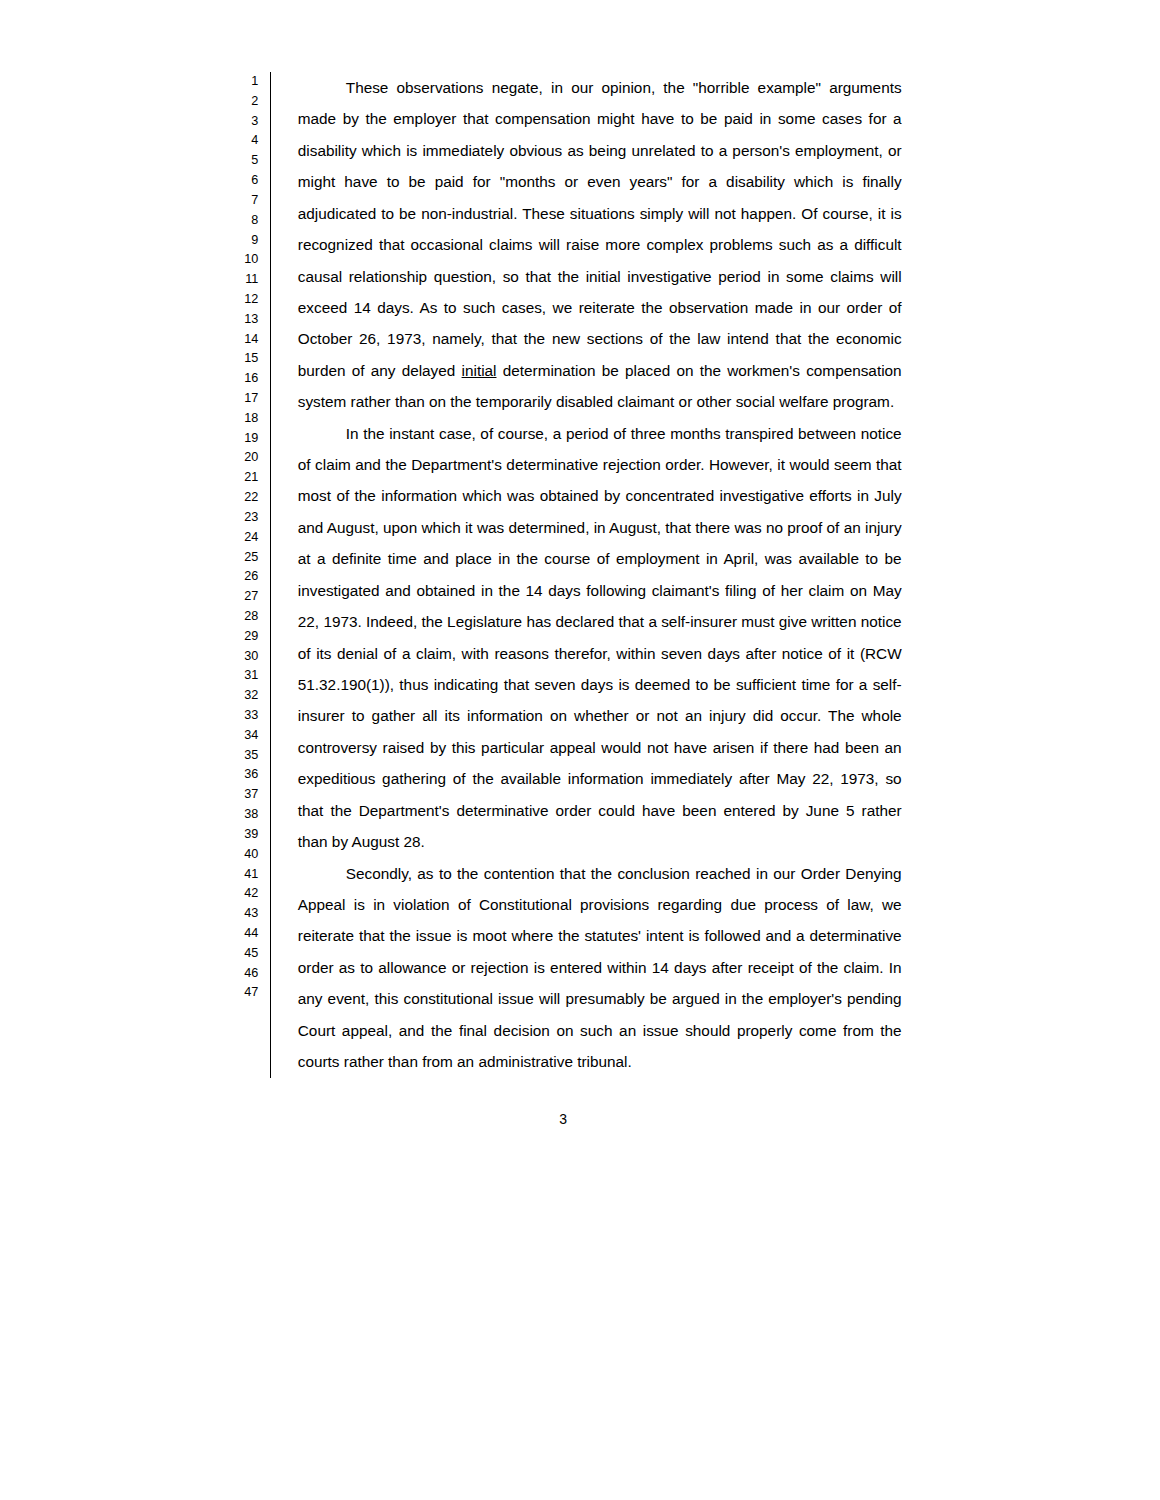1
2
3
4
5
6
7
8
9
10
11
12
13
14
15
16
17
18
19
20
21
22
23
24
25
26
27
28
29
30
31
32
33
34
35
36
37
38
39
40
41
42
43
44
45
46
47
These observations negate, in our opinion, the "horrible example" arguments made by the employer that compensation might have to be paid in some cases for a disability which is immediately obvious as being unrelated to a person's employment, or might have to be paid for "months or even years" for a disability which is finally adjudicated to be non-industrial. These situations simply will not happen. Of course, it is recognized that occasional claims will raise more complex problems such as a difficult causal relationship question, so that the initial investigative period in some claims will exceed 14 days. As to such cases, we reiterate the observation made in our order of October 26, 1973, namely, that the new sections of the law intend that the economic burden of any delayed initial determination be placed on the workmen's compensation system rather than on the temporarily disabled claimant or other social welfare program.
In the instant case, of course, a period of three months transpired between notice of claim and the Department's determinative rejection order. However, it would seem that most of the information which was obtained by concentrated investigative efforts in July and August, upon which it was determined, in August, that there was no proof of an injury at a definite time and place in the course of employment in April, was available to be investigated and obtained in the 14 days following claimant's filing of her claim on May 22, 1973. Indeed, the Legislature has declared that a self-insurer must give written notice of its denial of a claim, with reasons therefor, within seven days after notice of it (RCW 51.32.190(1)), thus indicating that seven days is deemed to be sufficient time for a self-insurer to gather all its information on whether or not an injury did occur. The whole controversy raised by this particular appeal would not have arisen if there had been an expeditious gathering of the available information immediately after May 22, 1973, so that the Department's determinative order could have been entered by June 5 rather than by August 28.
Secondly, as to the contention that the conclusion reached in our Order Denying Appeal is in violation of Constitutional provisions regarding due process of law, we reiterate that the issue is moot where the statutes' intent is followed and a determinative order as to allowance or rejection is entered within 14 days after receipt of the claim. In any event, this constitutional issue will presumably be argued in the employer's pending Court appeal, and the final decision on such an issue should properly come from the courts rather than from an administrative tribunal.
3